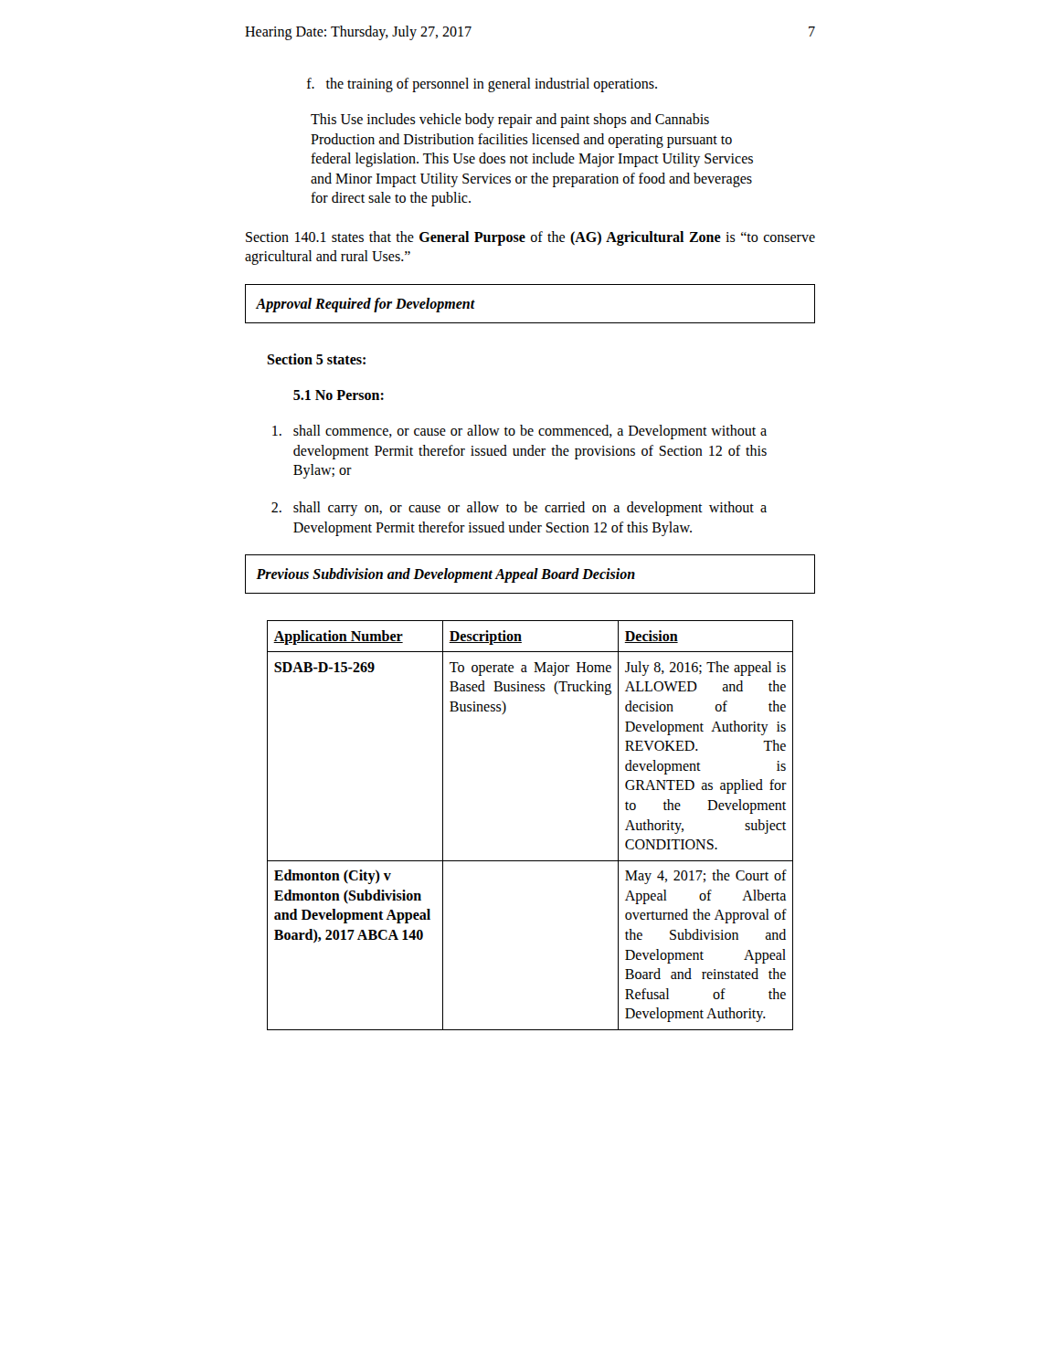Hearing Date: Thursday, July 27, 2017
7
f. the training of personnel in general industrial operations.
This Use includes vehicle body repair and paint shops and Cannabis Production and Distribution facilities licensed and operating pursuant to federal legislation. This Use does not include Major Impact Utility Services and Minor Impact Utility Services or the preparation of food and beverages for direct sale to the public.
Section 140.1 states that the General Purpose of the (AG) Agricultural Zone is “to conserve agricultural and rural Uses.”
Approval Required for Development
Section 5 states:
5.1 No Person:
1. shall commence, or cause or allow to be commenced, a Development without a development Permit therefor issued under the provisions of Section 12 of this Bylaw; or
2. shall carry on, or cause or allow to be carried on a development without a Development Permit therefor issued under Section 12 of this Bylaw.
Previous Subdivision and Development Appeal Board Decision
| Application Number | Description | Decision |
| --- | --- | --- |
| SDAB-D-15-269 | To operate a Major Home Based Business (Trucking Business) | July 8, 2016; The appeal is ALLOWED and the decision of the Development Authority is REVOKED. The development is GRANTED as applied for to the Development Authority, subject CONDITIONS. |
| Edmonton (City) v Edmonton (Subdivision and Development Appeal Board), 2017 ABCA 140 | | May 4, 2017; the Court of Appeal of Alberta overturned the Approval of the Subdivision and Development Appeal Board and reinstated the Refusal of the Development Authority. |